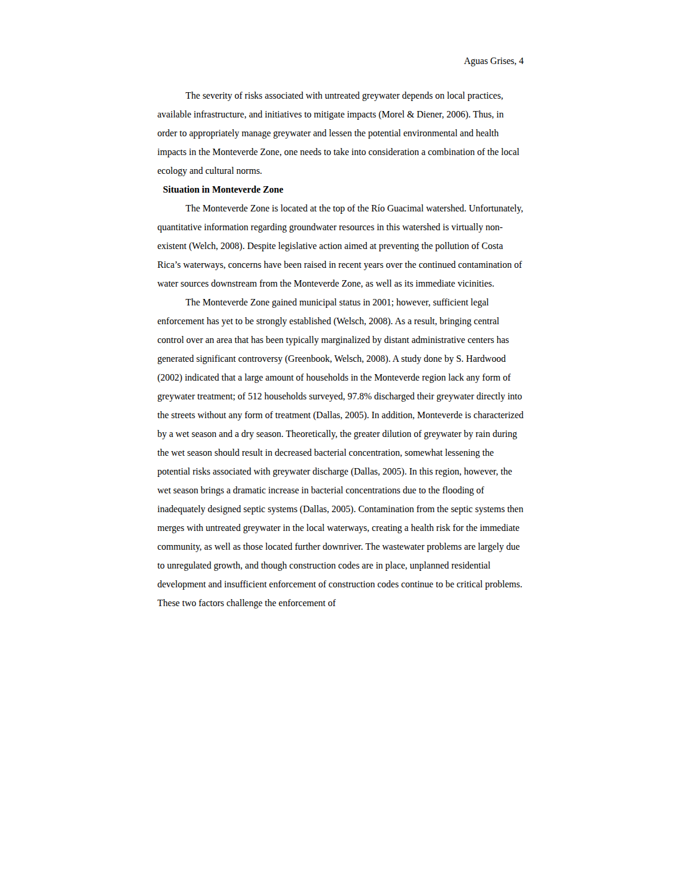Aguas Grises, 4
The severity of risks associated with untreated greywater depends on local practices, available infrastructure, and initiatives to mitigate impacts (Morel & Diener, 2006). Thus, in order to appropriately manage greywater and lessen the potential environmental and health impacts in the Monteverde Zone, one needs to take into consideration a combination of the local ecology and cultural norms.
Situation in Monteverde Zone
The Monteverde Zone is located at the top of the Río Guacimal watershed. Unfortunately, quantitative information regarding groundwater resources in this watershed is virtually non-existent (Welch, 2008). Despite legislative action aimed at preventing the pollution of Costa Rica’s waterways, concerns have been raised in recent years over the continued contamination of water sources downstream from the Monteverde Zone, as well as its immediate vicinities.
The Monteverde Zone gained municipal status in 2001; however, sufficient legal enforcement has yet to be strongly established (Welsch, 2008). As a result, bringing central control over an area that has been typically marginalized by distant administrative centers has generated significant controversy (Greenbook, Welsch, 2008). A study done by S. Hardwood (2002) indicated that a large amount of households in the Monteverde region lack any form of greywater treatment; of 512 households surveyed, 97.8% discharged their greywater directly into the streets without any form of treatment (Dallas, 2005). In addition, Monteverde is characterized by a wet season and a dry season. Theoretically, the greater dilution of greywater by rain during the wet season should result in decreased bacterial concentration, somewhat lessening the potential risks associated with greywater discharge (Dallas, 2005). In this region, however, the wet season brings a dramatic increase in bacterial concentrations due to the flooding of inadequately designed septic systems (Dallas, 2005). Contamination from the septic systems then merges with untreated greywater in the local waterways, creating a health risk for the immediate community, as well as those located further downriver. The wastewater problems are largely due to unregulated growth, and though construction codes are in place, unplanned residential development and insufficient enforcement of construction codes continue to be critical problems. These two factors challenge the enforcement of